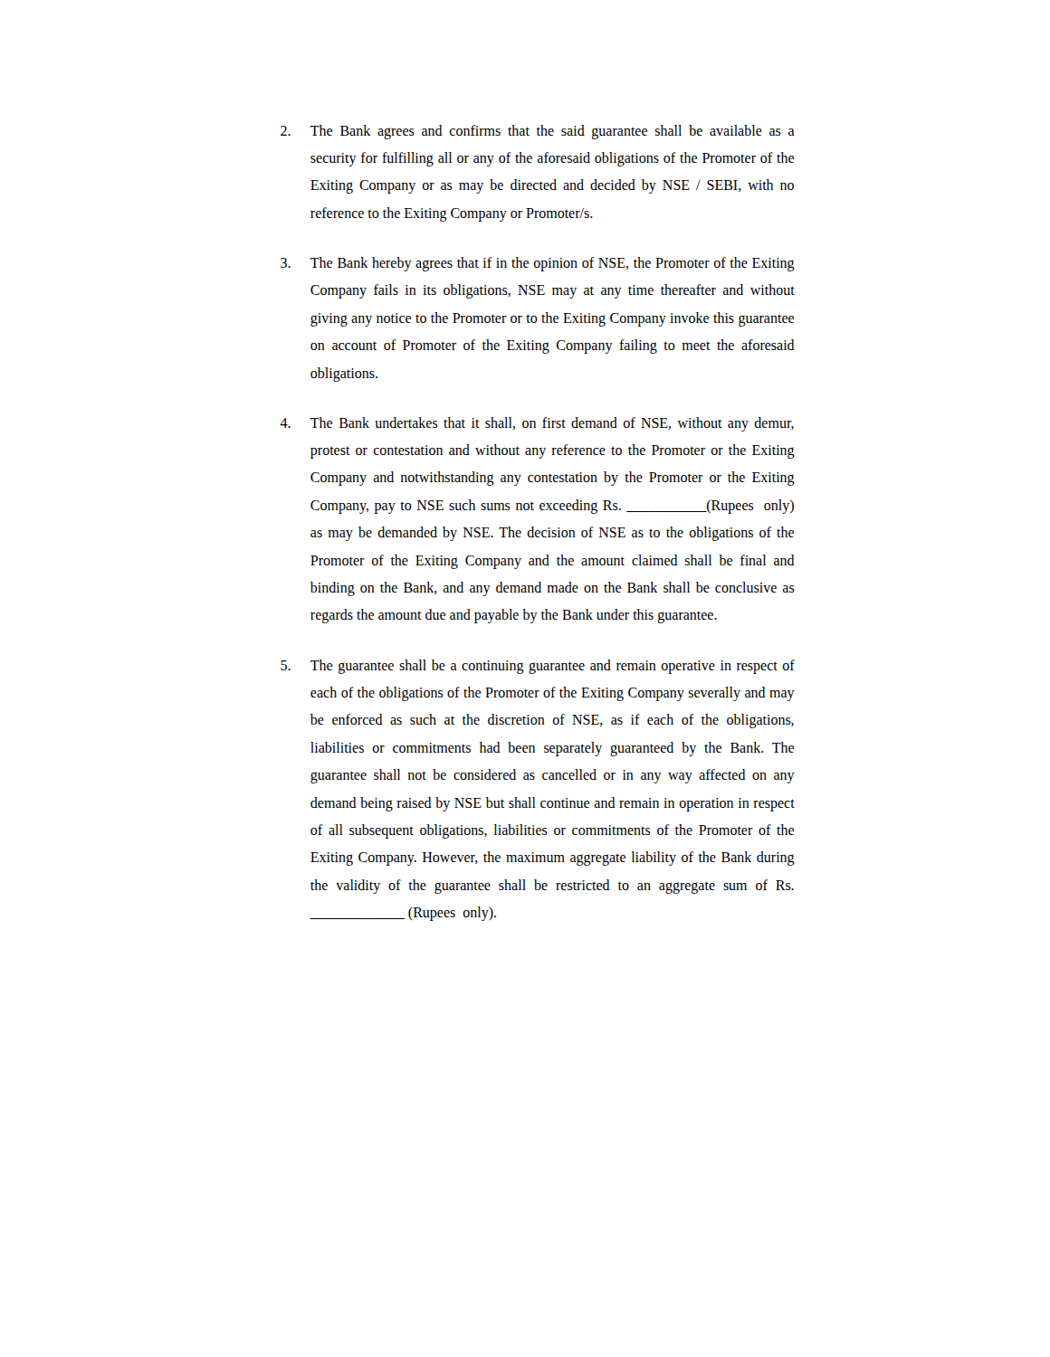The Bank agrees and confirms that the said guarantee shall be available as a security for fulfilling all or any of the aforesaid obligations of the Promoter of the Exiting Company or as may be directed and decided by NSE / SEBI, with no reference to the Exiting Company or Promoter/s.
The Bank hereby agrees that if in the opinion of NSE, the Promoter of the Exiting Company fails in its obligations, NSE may at any time thereafter and without giving any notice to the Promoter or to the Exiting Company invoke this guarantee on account of Promoter of the Exiting Company failing to meet the aforesaid obligations.
The Bank undertakes that it shall, on first demand of NSE, without any demur, protest or contestation and without any reference to the Promoter or the Exiting Company and notwithstanding any contestation by the Promoter or the Exiting Company, pay to NSE such sums not exceeding Rs. ___________(Rupees only) as may be demanded by NSE. The decision of NSE as to the obligations of the Promoter of the Exiting Company and the amount claimed shall be final and binding on the Bank, and any demand made on the Bank shall be conclusive as regards the amount due and payable by the Bank under this guarantee.
The guarantee shall be a continuing guarantee and remain operative in respect of each of the obligations of the Promoter of the Exiting Company severally and may be enforced as such at the discretion of NSE, as if each of the obligations, liabilities or commitments had been separately guaranteed by the Bank. The guarantee shall not be considered as cancelled or in any way affected on any demand being raised by NSE but shall continue and remain in operation in respect of all subsequent obligations, liabilities or commitments of the Promoter of the Exiting Company. However, the maximum aggregate liability of the Bank during the validity of the guarantee shall be restricted to an aggregate sum of Rs. _____________ (Rupees only).